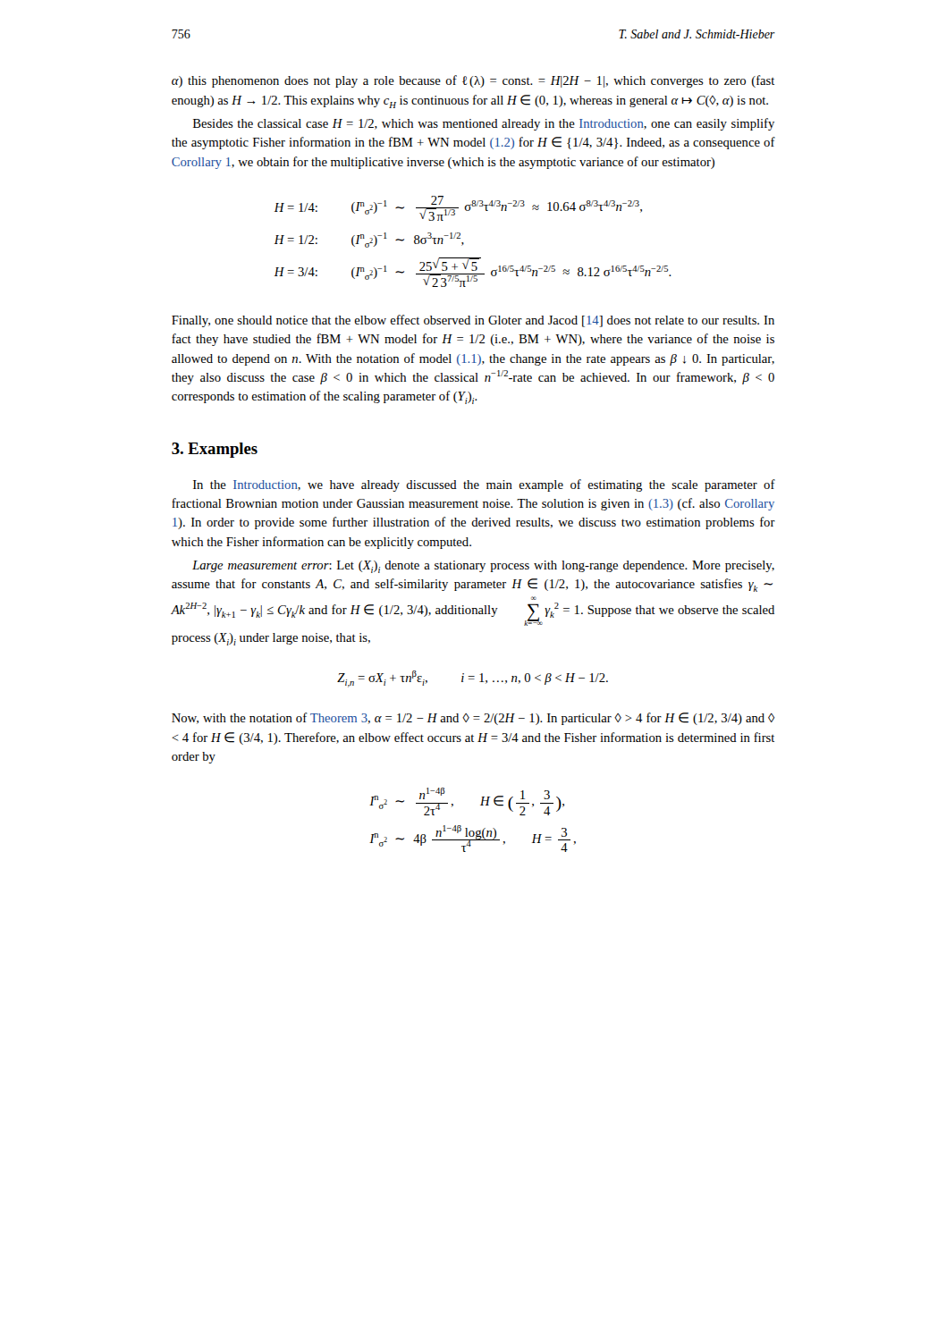756 T. Sabel and J. Schmidt-Hieber
α) this phenomenon does not play a role because of ℓ(λ) = const. = H|2H − 1|, which converges to zero (fast enough) as H → 1/2. This explains why cH is continuous for all H ∈ (0, 1), whereas in general α ↦ C(◊, α) is not.
Besides the classical case H = 1/2, which was mentioned already in the Introduction, one can easily simplify the asymptotic Fisher information in the fBM + WN model (1.2) for H ∈ {1/4, 3/4}. Indeed, as a consequence of Corollary 1, we obtain for the multiplicative inverse (which is the asymptotic variance of our estimator)
H = 1/4: (Inσ2)−1 ∼ 273π1/3 σ8/3τ4/3n−2/3 ≈ 10.64 σ8/3τ4/3n−2/3,
H = 1/2: (Inσ2)−1 ∼ 8σ3τn−1/2,
H = 3/4: (Inσ2)−1 ∼ 255 + 5237/5π1/5 σ16/5τ4/5n−2/5 ≈ 8.12 σ16/5τ4/5n−2/5.
Finally, one should notice that the elbow effect observed in Gloter and Jacod [14] does not relate to our results. In fact they have studied the fBM + WN model for H = 1/2 (i.e., BM + WN), where the variance of the noise is allowed to depend on n. With the notation of model (1.1), the change in the rate appears as β ↓ 0. In particular, they also discuss the case β < 0 in which the classical n−1/2-rate can be achieved. In our framework, β < 0 corresponds to estimation of the scaling parameter of (Yi)i.
3. Examples
In the Introduction, we have already discussed the main example of estimating the scale parameter of fractional Brownian motion under Gaussian measurement noise. The solution is given in (1.3) (cf. also Corollary 1). In order to provide some further illustration of the derived results, we discuss two estimation problems for which the Fisher information can be explicitly computed.
Large measurement error: Let (Xi)i denote a stationary process with long-range dependence. More precisely, assume that for constants A, C, and self-similarity parameter H ∈ (1/2, 1), the autocovariance satisfies γk ∼ Ak2H−2, |γk+1 − γk| ≤ Cγk/k and for H ∈ (1/2, 3/4), additionally ∞∑k=−∞γk2 = 1. Suppose that we observe the scaled process (Xi)i under large noise, that is,
Zi,n = σXi + τnβεi, i = 1, …, n, 0 < β < H − 1/2.
Now, with the notation of Theorem 3, α = 1/2 − H and ◊ = 2/(2H − 1). In particular ◊ > 4 for H ∈ (1/2, 3/4) and ◊ < 4 for H ∈ (3/4, 1). Therefore, an elbow effect occurs at H = 3/4 and the Fisher information is determined in first order by
Inσ2 ∼ n1−4β 2τ4, H ∈ (12, 34),
Inσ2 ∼ 4β n1−4β log(n) τ4, H = 34,